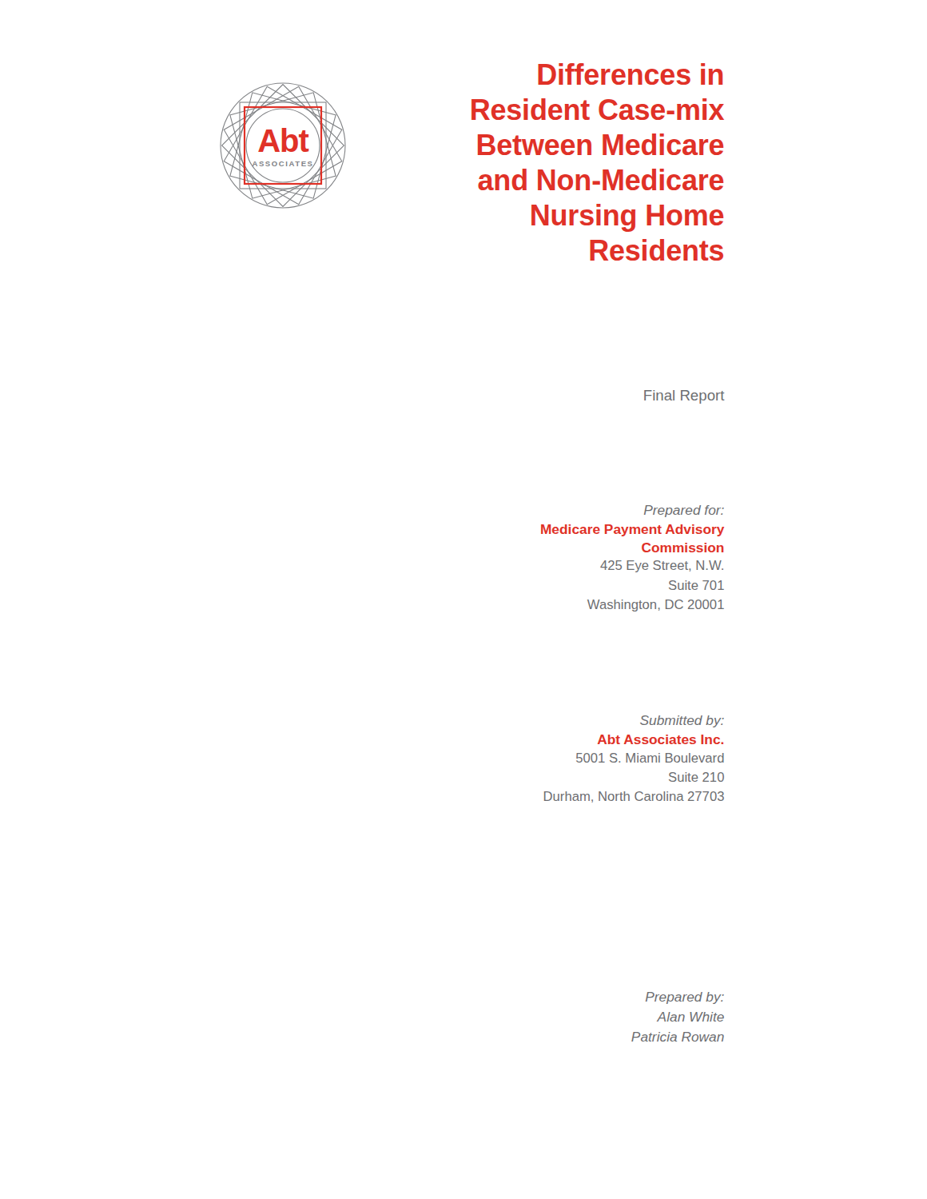Abt ASSOCIATES
Differences in
Resident Case-mix
Between Medicare
and Non-Medicare
Nursing Home
Residents
Final Report
Prepared for:
Medicare Payment Advisory
Commission
425 Eye Street, N.W.
Suite 701
Washington, DC 20001
Submitted by:
Abt Associates Inc.
5001 S. Miami Boulevard
Suite 210
Durham, North Carolina 27703
Prepared by:
Alan White
Patricia Rowan